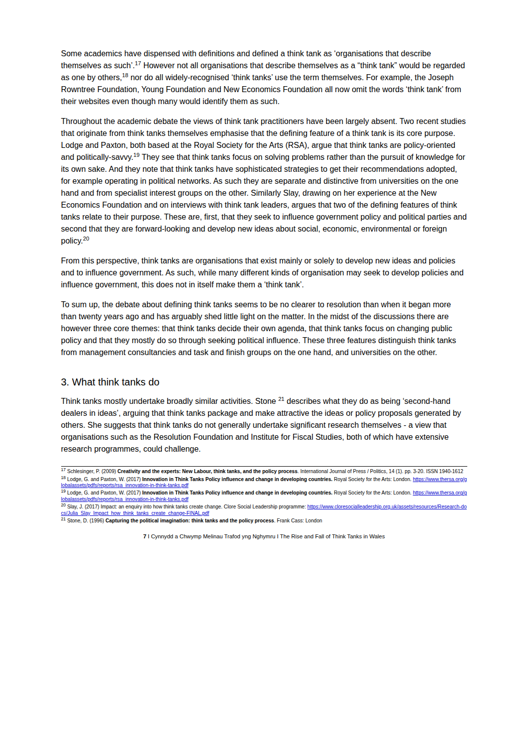Some academics have dispensed with definitions and defined a think tank as ‘organisations that describe themselves as such’.17 However not all organisations that describe themselves as a “think tank” would be regarded as one by others,18 nor do all widely-recognised ‘think tanks’ use the term themselves. For example, the Joseph Rowntree Foundation, Young Foundation and New Economics Foundation all now omit the words ‘think tank’ from their websites even though many would identify them as such.
Throughout the academic debate the views of think tank practitioners have been largely absent. Two recent studies that originate from think tanks themselves emphasise that the defining feature of a think tank is its core purpose. Lodge and Paxton, both based at the Royal Society for the Arts (RSA), argue that think tanks are policy-oriented and politically-savvy.19 They see that think tanks focus on solving problems rather than the pursuit of knowledge for its own sake. And they note that think tanks have sophisticated strategies to get their recommendations adopted, for example operating in political networks. As such they are separate and distinctive from universities on the one hand and from specialist interest groups on the other. Similarly Slay, drawing on her experience at the New Economics Foundation and on interviews with think tank leaders, argues that two of the defining features of think tanks relate to their purpose. These are, first, that they seek to influence government policy and political parties and second that they are forward-looking and develop new ideas about social, economic, environmental or foreign policy.20
From this perspective, think tanks are organisations that exist mainly or solely to develop new ideas and policies and to influence government. As such, while many different kinds of organisation may seek to develop policies and influence government, this does not in itself make them a ‘think tank’.
To sum up, the debate about defining think tanks seems to be no clearer to resolution than when it began more than twenty years ago and has arguably shed little light on the matter. In the midst of the discussions there are however three core themes: that think tanks decide their own agenda, that think tanks focus on changing public policy and that they mostly do so through seeking political influence. These three features distinguish think tanks from management consultancies and task and finish groups on the one hand, and universities on the other.
3. What think tanks do
Think tanks mostly undertake broadly similar activities. Stone 21 describes what they do as being ‘second-hand dealers in ideas’, arguing that think tanks package and make attractive the ideas or policy proposals generated by others. She suggests that think tanks do not generally undertake significant research themselves - a view that organisations such as the Resolution Foundation and Institute for Fiscal Studies, both of which have extensive research programmes, could challenge.
17 Schlesinger, P. (2009) Creativity and the experts: New Labour, think tanks, and the policy process. International Journal of Press / Politics, 14 (1). pp. 3-20. ISSN 1940-1612
18 Lodge, G. and Paxton, W. (2017) Innovation in Think Tanks Policy influence and change in developing countries. Royal Society for the Arts: London. https://www.thersa.org/globalassets/pdfs/reports/rsa_innovation-in-think-tanks.pdf
19 Lodge, G. and Paxton, W. (2017) Innovation in Think Tanks Policy influence and change in developing countries. Royal Society for the Arts: London. https://www.thersa.org/globalassets/pdfs/reports/rsa_innovation-in-think-tanks.pdf
20 Slay, J. (2017) Impact: an enquiry into how think tanks create change. Clore Social Leadership programme: https://www.cloresocialleadership.org.uk/assets/resources/Research-docs/Julia_Slay_Impact_how_think_tanks_create_change-FINAL.pdf
21 Stone, D. (1996) Capturing the political imagination: think tanks and the policy process. Frank Cass: London
7 I Cynnydd a Chwymp Melinau Trafod yng Nghymru I The Rise and Fall of Think Tanks in Wales